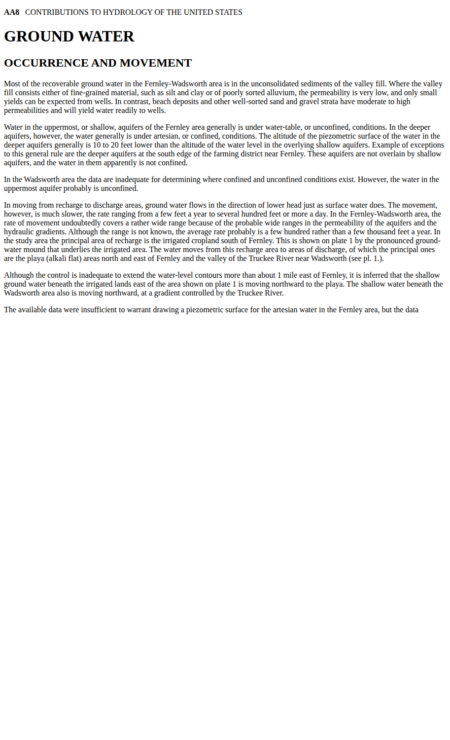AA8 CONTRIBUTIONS TO HYDROLOGY OF THE UNITED STATES
GROUND WATER
OCCURRENCE AND MOVEMENT
Most of the recoverable ground water in the Fernley-Wadsworth area is in the unconsolidated sediments of the valley fill. Where the valley fill consists either of fine-grained material, such as silt and clay or of poorly sorted alluvium, the permeability is very low, and only small yields can be expected from wells. In contrast, beach deposits and other well-sorted sand and gravel strata have moderate to high permeabilities and will yield water readily to wells.
Water in the uppermost, or shallow, aquifers of the Fernley area generally is under water-table, or unconfined, conditions. In the deeper aquifers, however, the water generally is under artesian, or confined, conditions. The altitude of the piezometric surface of the water in the deeper aquifers generally is 10 to 20 feet lower than the altitude of the water level in the overlying shallow aquifers. Example of exceptions to this general rule are the deeper aquifers at the south edge of the farming district near Fernley. These aquifers are not overlain by shallow aquifers, and the water in them apparently is not confined.
In the Wadsworth area the data are inadequate for determining where confined and unconfined conditions exist. However, the water in the uppermost aquifer probably is unconfined.
In moving from recharge to discharge areas, ground water flows in the direction of lower head just as surface water does. The movement, however, is much slower, the rate ranging from a few feet a year to several hundred feet or more a day. In the Fernley-Wadsworth area, the rate of movement undoubtedly covers a rather wide range because of the probable wide ranges in the permeability of the aquifers and the hydraulic gradients. Although the range is not known, the average rate probably is a few hundred rather than a few thousand feet a year. In the study area the principal area of recharge is the irrigated cropland south of Fernley. This is shown on plate 1 by the pronounced ground-water mound that underlies the irrigated area. The water moves from this recharge area to areas of discharge, of which the principal ones are the playa (alkali flat) areas north and east of Fernley and the valley of the Truckee River near Wadsworth (see pl. 1.).
Although the control is inadequate to extend the water-level contours more than about 1 mile east of Fernley, it is inferred that the shallow ground water beneath the irrigated lands east of the area shown on plate 1 is moving northward to the playa. The shallow water beneath the Wadsworth area also is moving northward, at a gradient controlled by the Truckee River.
The available data were insufficient to warrant drawing a piezometric surface for the artesian water in the Fernley area, but the data